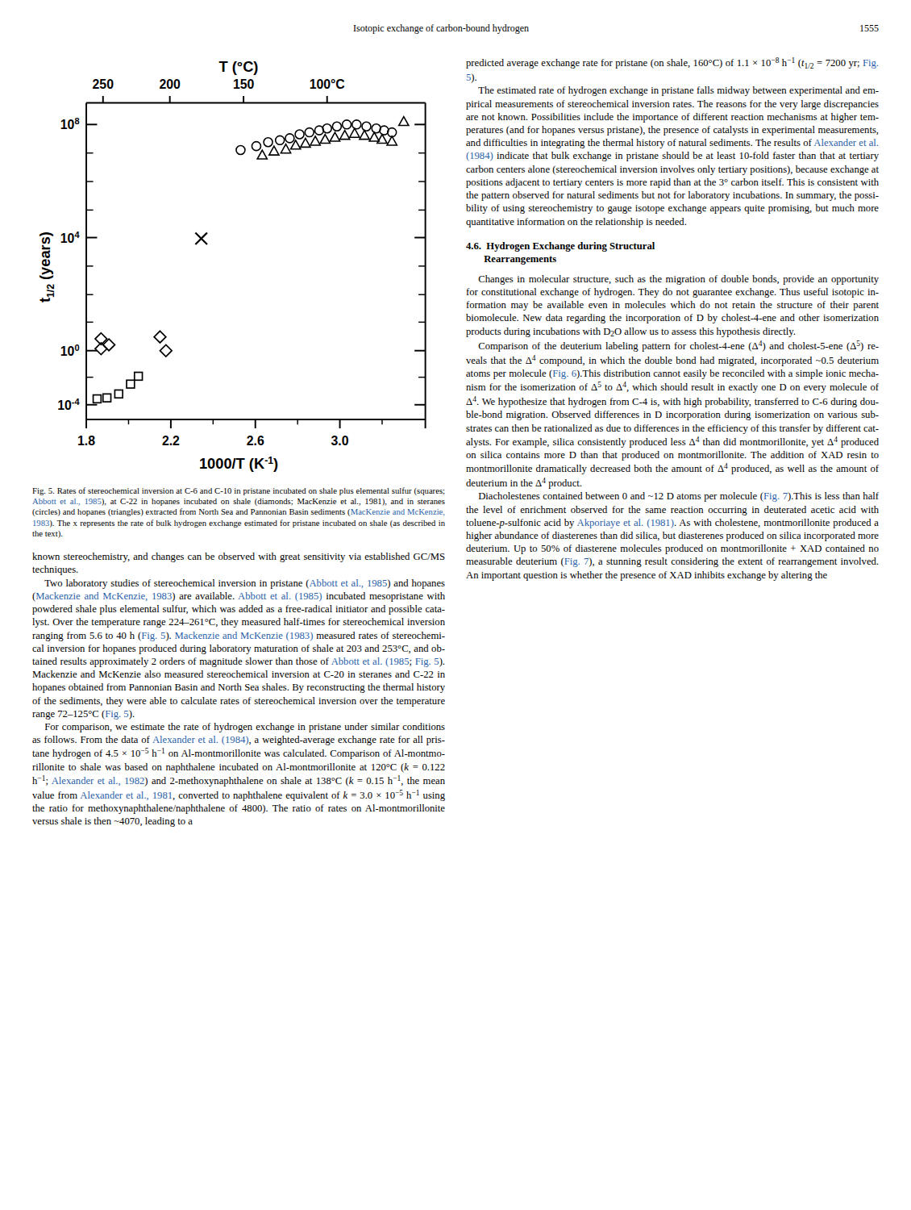Isotopic exchange of carbon-bound hydrogen
1555
T (°C) 250 200 150 100°C 108 104 100 10-4 t1/2 (years) 1.8 2.2 2.6 3.0 1000/T (K-1)
Fig. 5. Rates of stereochemical inversion at C-6 and C-10 in pristane incubated on shale plus elemental sulfur (squares; Abbott et al., 1985), at C-22 in hopanes incubated on shale (diamonds; MacKenzie et al., 1981), and in steranes (circles) and hopanes (triangles) extracted from North Sea and Pannonian Basin sediments (MacKenzie and McKenzie, 1983). The x represents the rate of bulk hydrogen exchange estimated for pristane incubated on shale (as described in the text).
known stereochemistry, and changes can be observed with great sensitivity via established GC/MS techniques.
Two laboratory studies of stereochemical inversion in pristane (Abbott et al., 1985) and hopanes (Mackenzie and McKenzie, 1983) are available. Abbott et al. (1985) incubated mesopristane with powdered shale plus elemental sulfur, which was added as a free-radical initiator and possible catalyst. Over the temperature range 224–261°C, they measured half-times for stereochemical inversion ranging from 5.6 to 40 h (Fig. 5). Mackenzie and McKenzie (1983) measured rates of stereochemical inversion for hopanes produced during laboratory maturation of shale at 203 and 253°C, and obtained results approximately 2 orders of magnitude slower than those of Abbott et al. (1985; Fig. 5). Mackenzie and McKenzie also measured stereochemical inversion at C-20 in steranes and C-22 in hopanes obtained from Pannonian Basin and North Sea shales. By reconstructing the thermal history of the sediments, they were able to calculate rates of stereochemical inversion over the temperature range 72–125°C (Fig. 5).
For comparison, we estimate the rate of hydrogen exchange in pristane under similar conditions as follows. From the data of Alexander et al. (1984), a weighted-average exchange rate for all pristane hydrogen of 4.5 × 10−5 h−1 on Al-montmorillonite was calculated. Comparison of Al-montmorillonite to shale was based on naphthalene incubated on Al-montmorillonite at 120°C (k = 0.122 h−1; Alexander et al., 1982) and 2-methoxynaphthalene on shale at 138°C (k = 0.15 h−1, the mean value from Alexander et al., 1981, converted to naphthalene equivalent of k = 3.0 × 10−5 h−1 using the ratio for methoxynaphthalene/naphthalene of 4800). The ratio of rates on Al-montmorillonite versus shale is then ~4070, leading to a
predicted average exchange rate for pristane (on shale, 160°C) of 1.1 × 10−8 h−1 (t 1/2 = 7200 yr; Fig. 5).
The estimated rate of hydrogen exchange in pristane falls midway between experimental and empirical measurements of stereochemical inversion rates. The reasons for the very large discrepancies are not known. Possibilities include the importance of different reaction mechanisms at higher temperatures (and for hopanes versus pristane), the presence of catalysts in experimental measurements, and difficulties in integrating the thermal history of natural sediments. The results of Alexander et al. (1984) indicate that bulk exchange in pristane should be at least 10-fold faster than that at tertiary carbon centers alone (stereochemical inversion involves only tertiary positions), because exchange at positions adjacent to tertiary centers is more rapid than at the 3° carbon itself. This is consistent with the pattern observed for natural sediments but not for laboratory incubations. In summary, the possibility of using stereochemistry to gauge isotope exchange appears quite promising, but much more quantitative information on the relationship is needed.
4.6. Hydrogen Exchange during Structural
Rearrangements
Changes in molecular structure, such as the migration of double bonds, provide an opportunity for constitutional exchange of hydrogen. They do not guarantee exchange. Thus useful isotopic information may be available even in molecules which do not retain the structure of their parent biomolecule. New data regarding the incorporation of D by cholest-4-ene and other isomerization products during incubations with D2 O allow us to assess this hypothesis directly.
Comparison of the deuterium labeling pattern for cholest-4-ene (Δ4) and cholest-5-ene (Δ5) reveals that the Δ4 compound, in which the double bond had migrated, incorporated ~0.5 deuterium atoms per molecule (Fig. 6).This distribution cannot easily be reconciled with a simple ionic mechanism for the isomerization of Δ5 to Δ4, which should result in exactly one D on every molecule of Δ4. We hypothesize that hydrogen from C-4 is, with high probability, transferred to C-6 during double-bond migration. Observed differences in D incorporation during isomerization on various substrates can then be rationalized as due to differences in the efficiency of this transfer by different catalysts. For example, silica consistently produced less Δ4 than did montmorillonite, yet Δ4 produced on silica contains more D than that produced on montmorillonite. The addition of XAD resin to montmorillonite dramatically decreased both the amount of Δ4 produced, as well as the amount of deuterium in the Δ4 product.
Diacholestenes contained between 0 and ~12 D atoms per molecule (Fig. 7).This is less than half the level of enrichment observed for the same reaction occurring in deuterated acetic acid with toluene-p-sulfonic acid by Akporiaye et al. (1981). As with cholestene, montmorillonite produced a higher abundance of diasterenes than did silica, but diasterenes produced on silica incorporated more deuterium. Up to 50% of diasterene molecules produced on montmorillonite + XAD contained no measurable deuterium (Fig. 7), a stunning result considering the extent of rearrangement involved. An important question is whether the presence of XAD inhibits exchange by altering the